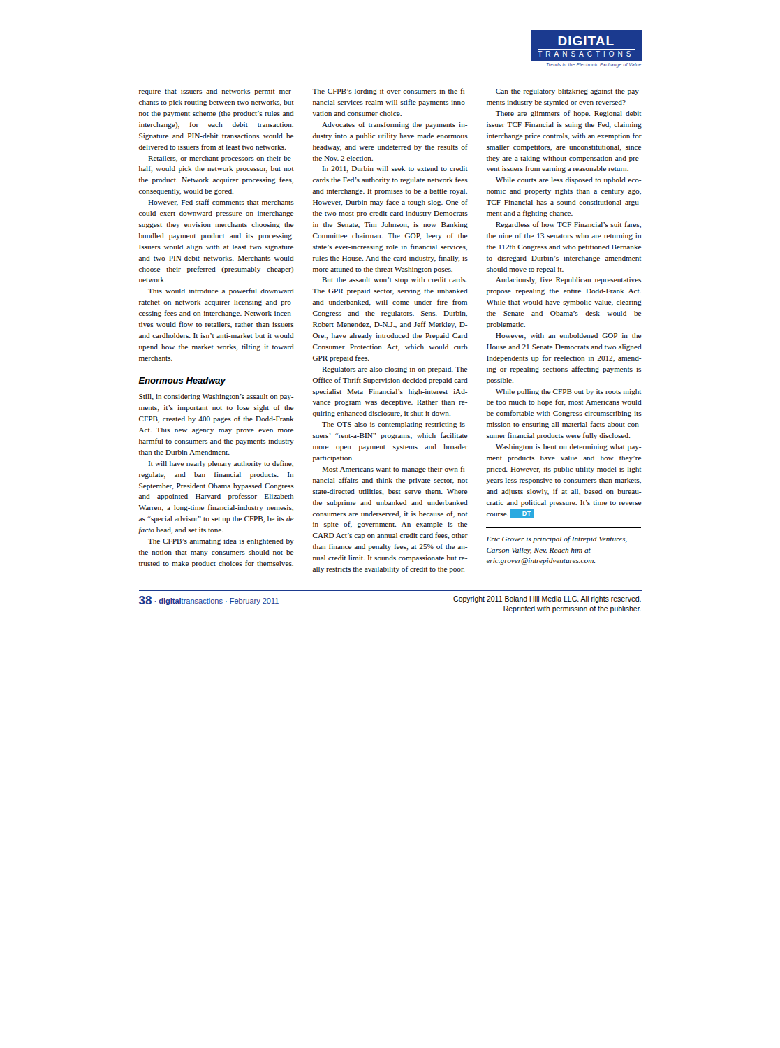DIGITAL TRANSACTIONS
Trends in the Electronic Exchange of Value
require that issuers and networks permit merchants to pick routing between two networks, but not the payment scheme (the product’s rules and interchange), for each debit transaction. Signature and PIN-debit transactions would be delivered to issuers from at least two networks.
Retailers, or merchant processors on their behalf, would pick the network processor, but not the product. Network acquirer processing fees, consequently, would be gored.
However, Fed staff comments that merchants could exert downward pressure on interchange suggest they envision merchants choosing the bundled payment product and its processing. Issuers would align with at least two signature and two PIN-debit networks. Merchants would choose their preferred (presumably cheaper) network.
This would introduce a powerful downward ratchet on network acquirer licensing and processing fees and on interchange. Network incentives would flow to retailers, rather than issuers and cardholders. It isn’t anti-market but it would upend how the market works, tilting it toward merchants.
Enormous Headway
Still, in considering Washington’s assault on payments, it’s important not to lose sight of the CFPB, created by 400 pages of the Dodd-Frank Act. This new agency may prove even more harmful to consumers and the payments industry than the Durbin Amendment.
It will have nearly plenary authority to define, regulate, and ban financial products. In September, President Obama bypassed Congress and appointed Harvard professor Elizabeth Warren, a long-time financial-industry nemesis, as “special advisor” to set up the CFPB, be its de facto head, and set its tone.
The CFPB’s animating idea is enlightened by the notion that many consumers should not be trusted to make product choices for themselves. The CFPB’s lording it over consumers in the financial-services realm will stifle payments innovation and consumer choice.
Advocates of transforming the payments industry into a public utility have made enormous headway, and were undeterred by the results of the Nov. 2 election.
In 2011, Durbin will seek to extend to credit cards the Fed’s authority to regulate network fees and interchange. It promises to be a battle royal. However, Durbin may face a tough slog. One of the two most pro credit card industry Democrats in the Senate, Tim Johnson, is now Banking Committee chairman. The GOP, leery of the state’s ever-increasing role in financial services, rules the House. And the card industry, finally, is more attuned to the threat Washington poses.
But the assault won’t stop with credit cards. The GPR prepaid sector, serving the unbanked and underbanked, will come under fire from Congress and the regulators. Sens. Durbin, Robert Menendez, D-N.J., and Jeff Merkley, D-Ore., have already introduced the Prepaid Card Consumer Protection Act, which would curb GPR prepaid fees.
Regulators are also closing in on prepaid. The Office of Thrift Supervision decided prepaid card specialist Meta Financial’s high-interest iAdvance program was deceptive. Rather than requiring enhanced disclosure, it shut it down.
The OTS also is contemplating restricting issuers’ “rent-a-BIN” programs, which facilitate more open payment systems and broader participation.
Most Americans want to manage their own financial affairs and think the private sector, not state-directed utilities, best serve them. Where the subprime and unbanked and underbanked consumers are underserved, it is because of, not in spite of, government. An example is the CARD Act’s cap on annual credit card fees, other than finance and penalty fees, at 25% of the annual credit limit. It sounds compassionate but really restricts the availability of credit to the poor.
Can the regulatory blitzkrieg against the payments industry be stymied or even reversed?
There are glimmers of hope. Regional debit issuer TCF Financial is suing the Fed, claiming interchange price controls, with an exemption for smaller competitors, are unconstitutional, since they are a taking without compensation and prevent issuers from earning a reasonable return.
While courts are less disposed to uphold economic and property rights than a century ago, TCF Financial has a sound constitutional argument and a fighting chance.
Regardless of how TCF Financial’s suit fares, the nine of the 13 senators who are returning in the 112th Congress and who petitioned Bernanke to disregard Durbin’s interchange amendment should move to repeal it.
Audaciously, five Republican representatives propose repealing the entire Dodd-Frank Act. While that would have symbolic value, clearing the Senate and Obama’s desk would be problematic.
However, with an emboldened GOP in the House and 21 Senate Democrats and two aligned Independents up for reelection in 2012, amending or repealing sections affecting payments is possible.
While pulling the CFPB out by its roots might be too much to hope for, most Americans would be comfortable with Congress circumscribing its mission to ensuring all material facts about consumer financial products were fully disclosed.
Washington is bent on determining what payment products have value and how they’re priced. However, its public-utility model is light years less responsive to consumers than markets, and adjusts slowly, if at all, based on bureaucratic and political pressure. It’s time to reverse course. DT
Eric Grover is principal of Intrepid Ventures, Carson Valley, Nev. Reach him at eric.grover@intrepidventures.com.
38 · digitaltransactions · February 2011
Copyright 2011 Boland Hill Media LLC. All rights reserved.
Reprinted with permission of the publisher.